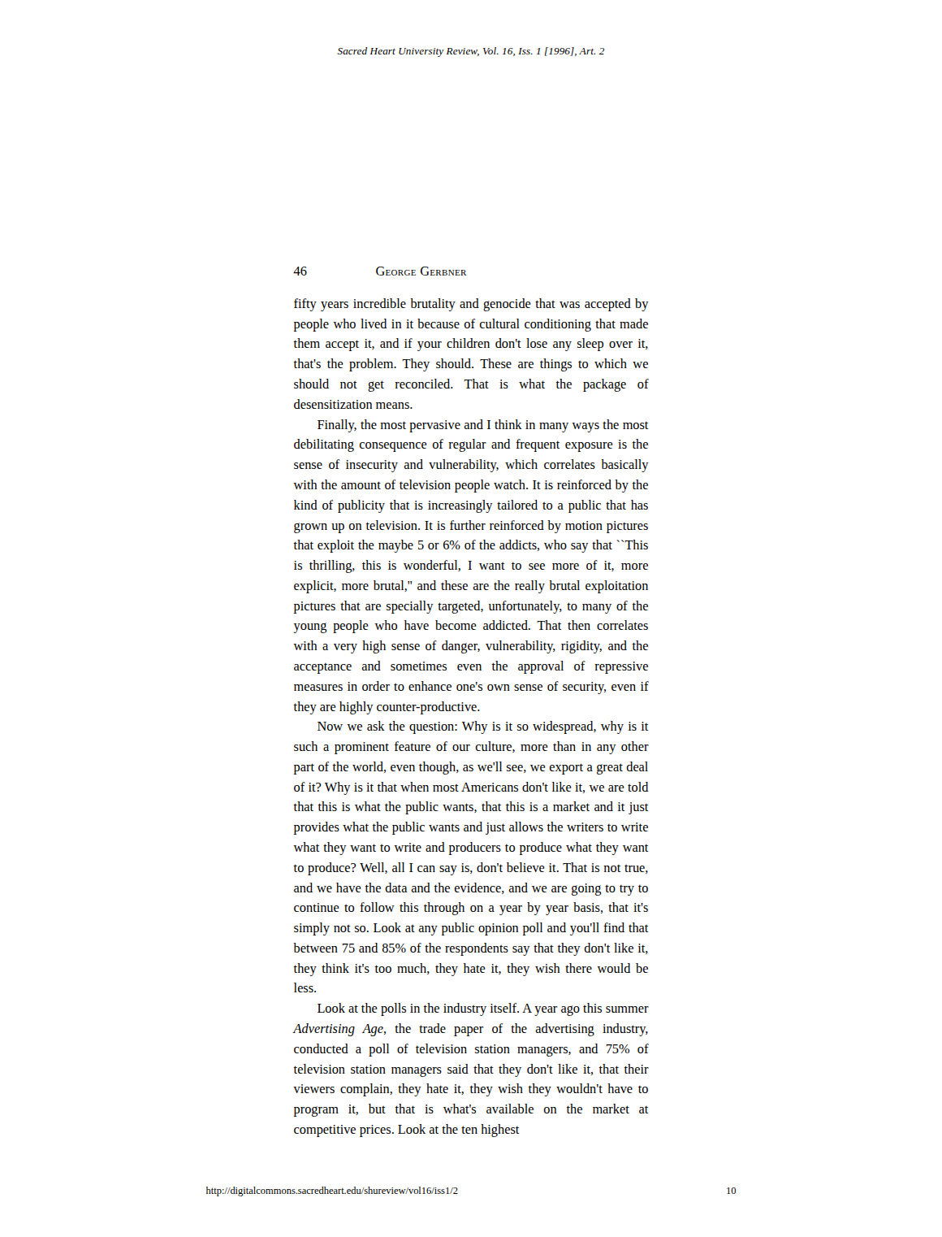Sacred Heart University Review, Vol. 16, Iss. 1 [1996], Art. 2
46 George Gerbner
fifty years incredible brutality and genocide that was accepted by people who lived in it because of cultural conditioning that made them accept it, and if your children don't lose any sleep over it, that's the problem. They should. These are things to which we should not get reconciled. That is what the package of desensitization means.
Finally, the most pervasive and I think in many ways the most debilitating consequence of regular and frequent exposure is the sense of insecurity and vulnerability, which correlates basically with the amount of television people watch. It is reinforced by the kind of publicity that is increasingly tailored to a public that has grown up on television. It is further reinforced by motion pictures that exploit the maybe 5 or 6% of the addicts, who say that ``This is thrilling, this is wonderful, I want to see more of it, more explicit, more brutal,'' and these are the really brutal exploitation pictures that are specially targeted, unfortunately, to many of the young people who have become addicted. That then correlates with a very high sense of danger, vulnerability, rigidity, and the acceptance and sometimes even the approval of repressive measures in order to enhance one's own sense of security, even if they are highly counter-productive.
Now we ask the question: Why is it so widespread, why is it such a prominent feature of our culture, more than in any other part of the world, even though, as we'll see, we export a great deal of it? Why is it that when most Americans don't like it, we are told that this is what the public wants, that this is a market and it just provides what the public wants and just allows the writers to write what they want to write and producers to produce what they want to produce? Well, all I can say is, don't believe it. That is not true, and we have the data and the evidence, and we are going to try to continue to follow this through on a year by year basis, that it's simply not so. Look at any public opinion poll and you'll find that between 75 and 85% of the respondents say that they don't like it, they think it's too much, they hate it, they wish there would be less.
Look at the polls in the industry itself. A year ago this summer Advertising Age, the trade paper of the advertising industry, conducted a poll of television station managers, and 75% of television station managers said that they don't like it, that their viewers complain, they hate it, they wish they wouldn't have to program it, but that is what's available on the market at competitive prices. Look at the ten highest
http://digitalcommons.sacredheart.edu/shureview/vol16/iss1/2 10